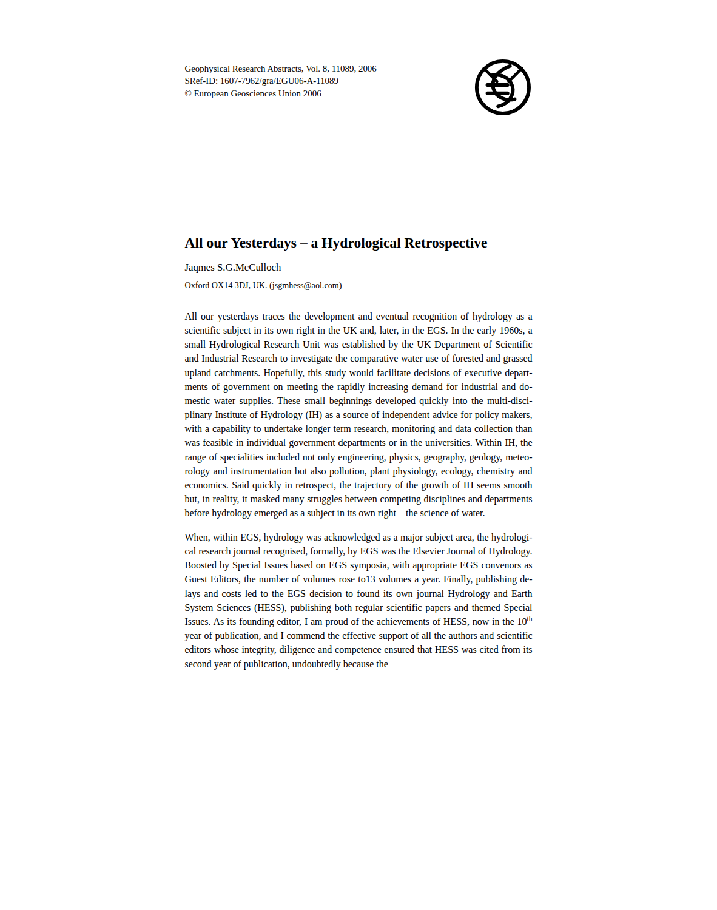Geophysical Research Abstracts, Vol. 8, 11089, 2006
SRef-ID: 1607-7962/gra/EGU06-A-11089
© European Geosciences Union 2006
All our Yesterdays – a Hydrological Retrospective
Jaqmes S.G.McCulloch
Oxford OX14 3DJ, UK. (jsgmhess@aol.com)
All our yesterdays traces the development and eventual recognition of hydrology as a scientific subject in its own right in the UK and, later, in the EGS. In the early 1960s, a small Hydrological Research Unit was established by the UK Department of Scientific and Industrial Research to investigate the comparative water use of forested and grassed upland catchments. Hopefully, this study would facilitate decisions of executive departments of government on meeting the rapidly increasing demand for industrial and domestic water supplies. These small beginnings developed quickly into the multi-disciplinary Institute of Hydrology (IH) as a source of independent advice for policy makers, with a capability to undertake longer term research, monitoring and data collection than was feasible in individual government departments or in the universities. Within IH, the range of specialities included not only engineering, physics, geography, geology, meteorology and instrumentation but also pollution, plant physiology, ecology, chemistry and economics. Said quickly in retrospect, the trajectory of the growth of IH seems smooth but, in reality, it masked many struggles between competing disciplines and departments before hydrology emerged as a subject in its own right – the science of water.
When, within EGS, hydrology was acknowledged as a major subject area, the hydrological research journal recognised, formally, by EGS was the Elsevier Journal of Hydrology. Boosted by Special Issues based on EGS symposia, with appropriate EGS convenors as Guest Editors, the number of volumes rose to13 volumes a year. Finally, publishing delays and costs led to the EGS decision to found its own journal Hydrology and Earth System Sciences (HESS), publishing both regular scientific papers and themed Special Issues. As its founding editor, I am proud of the achievements of HESS, now in the 10th year of publication, and I commend the effective support of all the authors and scientific editors whose integrity, diligence and competence ensured that HESS was cited from its second year of publication, undoubtedly because the